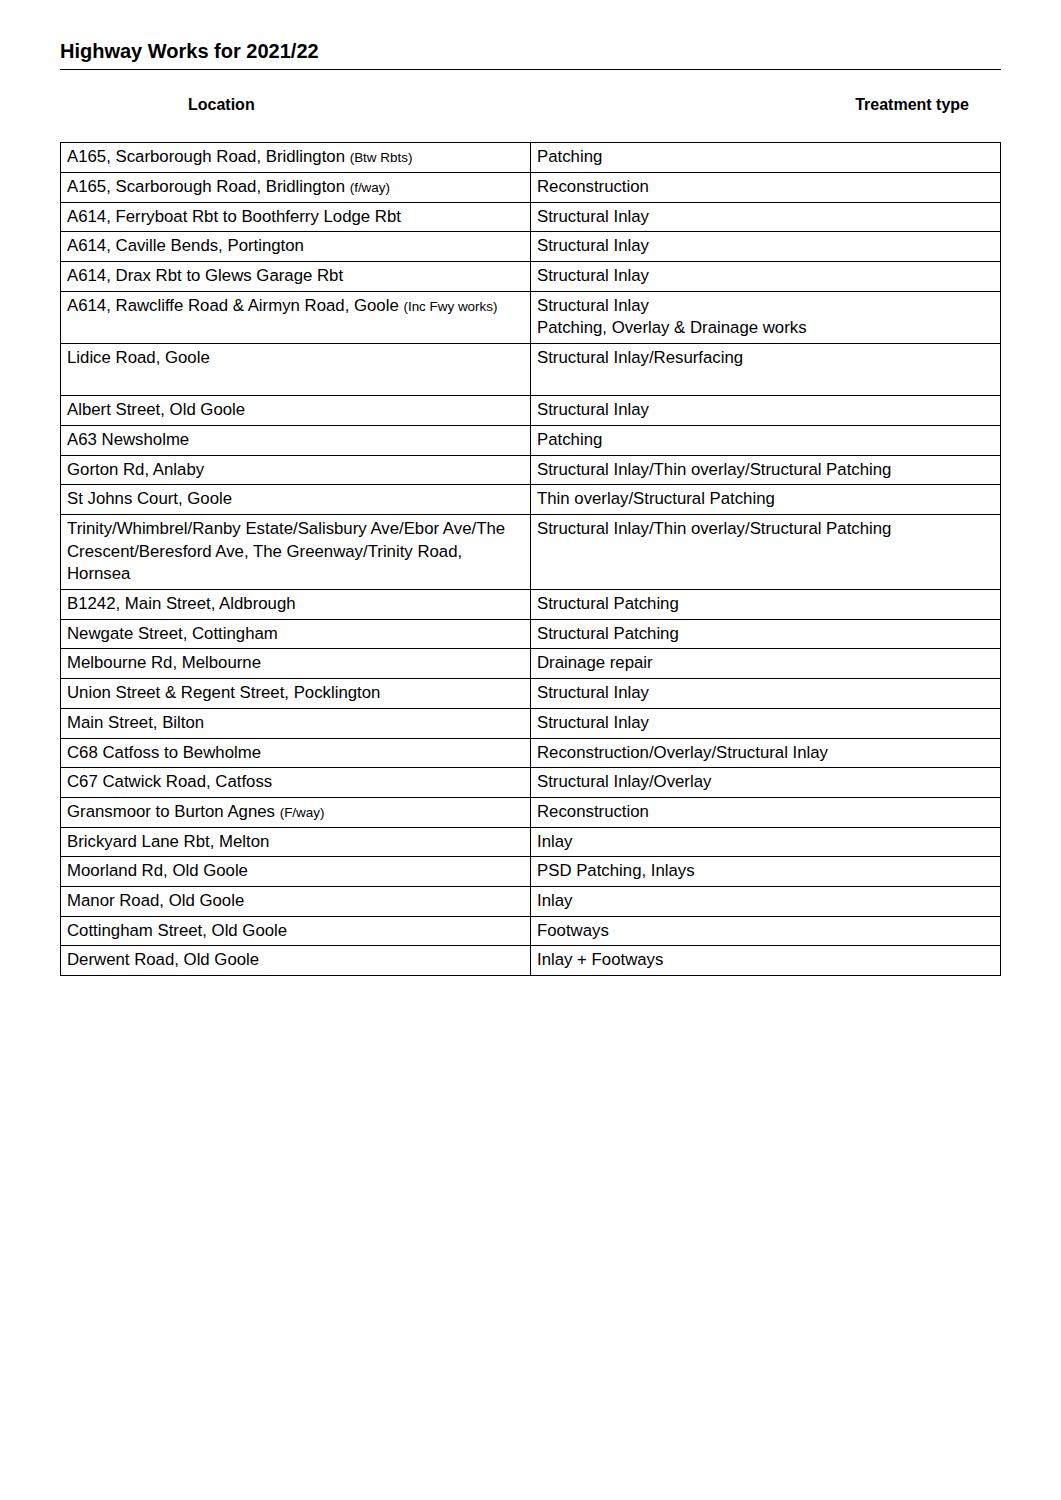Highway Works for 2021/22
Location Treatment type
| A165, Scarborough Road, Bridlington (Btw Rbts) | Patching |
| A165, Scarborough Road, Bridlington (f/way) | Reconstruction |
| A614, Ferryboat Rbt to Boothferry Lodge Rbt | Structural Inlay |
| A614, Caville Bends, Portington | Structural Inlay |
| A614, Drax Rbt to Glews Garage Rbt | Structural Inlay |
| A614, Rawcliffe Road & Airmyn Road, Goole (Inc Fwy works) | Structural Inlay Patching, Overlay & Drainage works |
| Lidice Road, Goole | Structural Inlay/Resurfacing |
| Albert Street, Old Goole | Structural Inlay |
| A63 Newsholme | Patching |
| Gorton Rd, Anlaby | Structural Inlay/Thin overlay/Structural Patching |
| St Johns Court, Goole | Thin overlay/Structural Patching |
| Trinity/Whimbrel/Ranby Estate/Salisbury Ave/Ebor Ave/The Crescent/Beresford Ave, The Greenway/Trinity Road, Hornsea | Structural Inlay/Thin overlay/Structural Patching |
| B1242, Main Street, Aldbrough | Structural Patching |
| Newgate Street, Cottingham | Structural Patching |
| Melbourne Rd, Melbourne | Drainage repair |
| Union Street & Regent Street, Pocklington | Structural Inlay |
| Main Street, Bilton | Structural Inlay |
| C68 Catfoss to Bewholme | Reconstruction/Overlay/Structural Inlay |
| C67 Catwick Road, Catfoss | Structural Inlay/Overlay |
| Gransmoor to Burton Agnes (F/way) | Reconstruction |
| Brickyard Lane Rbt, Melton | Inlay |
| Moorland Rd, Old Goole | PSD Patching, Inlays |
| Manor Road, Old Goole | Inlay |
| Cottingham Street, Old Goole | Footways |
| Derwent Road, Old Goole | Inlay + Footways |